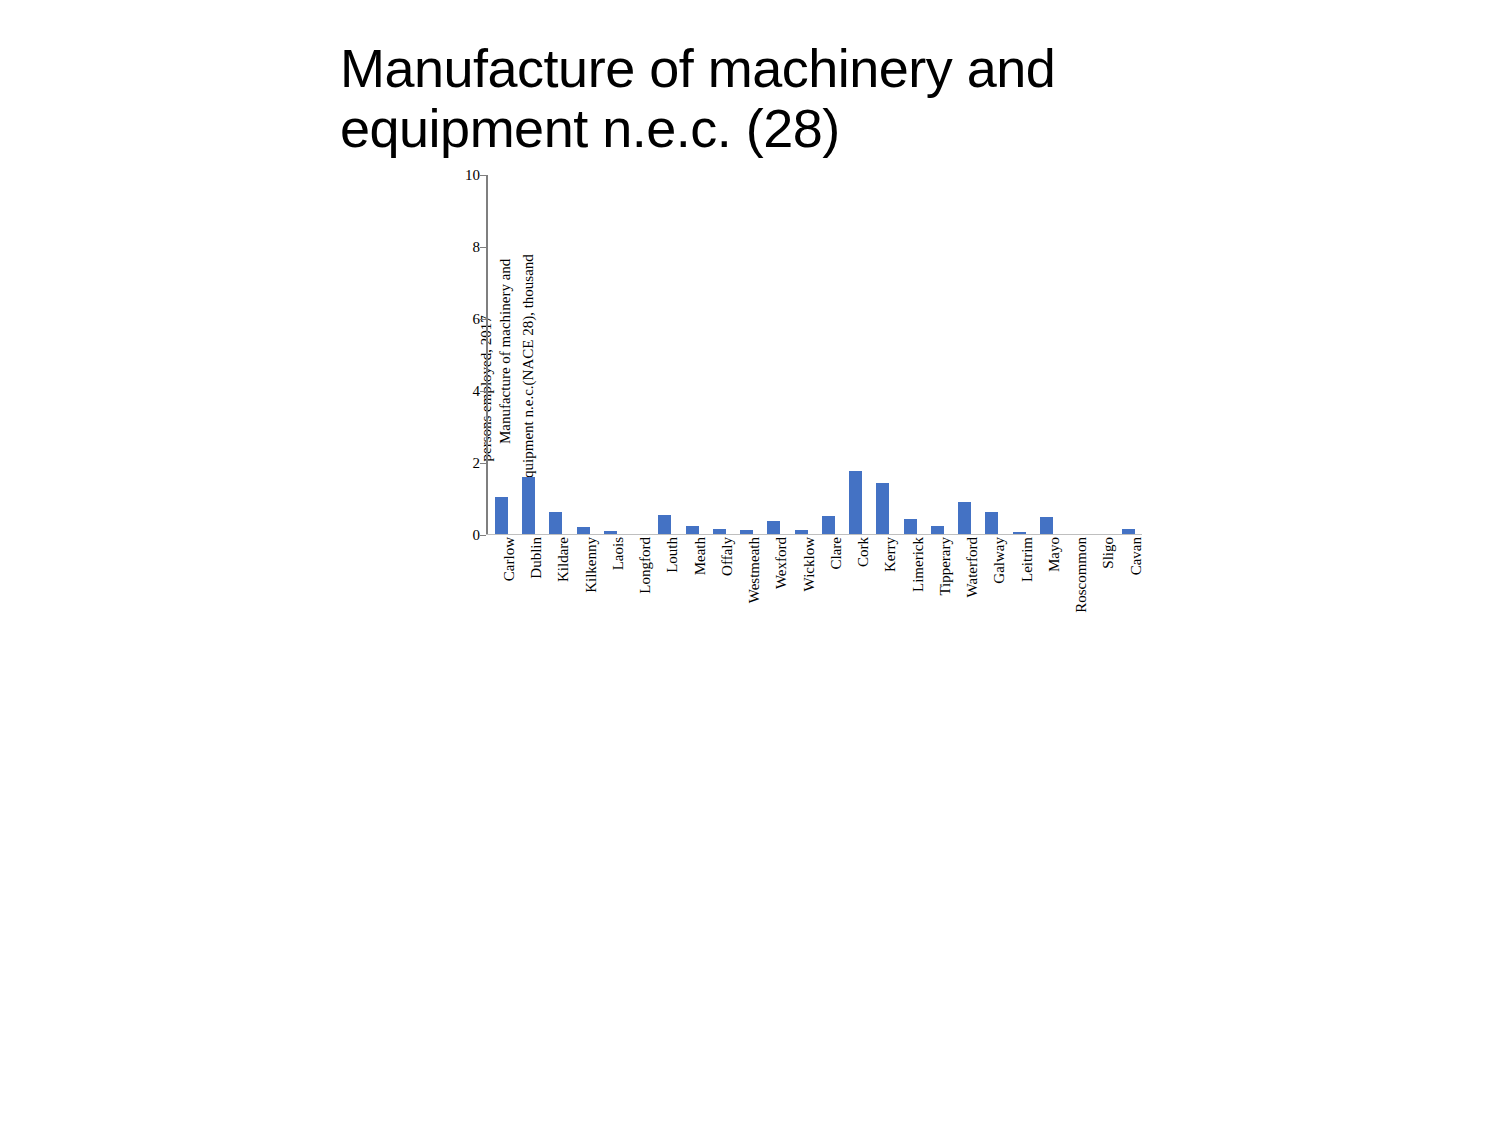Manufacture of machinery and
equipment n.e.c. (28)
Manufacture of machinery and equipment n.e.c.(NACE 28), thousand persons employed, 2017
10
8
6
4
2
0
Carlow
Dublin
Kildare
Kilkenny
Laois
Longford
Louth
Meath
Offaly
Westmeath
Wexford
Wicklow
Clare
Cork
Kerry
Limerick
Tipperary
Waterford
Galway
Leitrim
Mayo
Roscommon
Sligo
Cavan